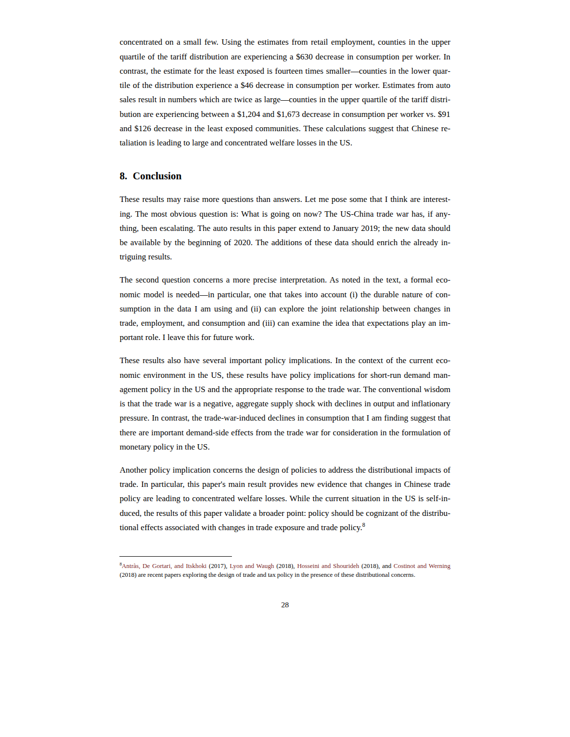concentrated on a small few. Using the estimates from retail employment, counties in the upper quartile of the tariff distribution are experiencing a $630 decrease in consumption per worker. In contrast, the estimate for the least exposed is fourteen times smaller—counties in the lower quartile of the distribution experience a $46 decrease in consumption per worker. Estimates from auto sales result in numbers which are twice as large—counties in the upper quartile of the tariff distribution are experiencing between a $1,204 and $1,673 decrease in consumption per worker vs. $91 and $126 decrease in the least exposed communities. These calculations suggest that Chinese retaliation is leading to large and concentrated welfare losses in the US.
8. Conclusion
These results may raise more questions than answers. Let me pose some that I think are interesting. The most obvious question is: What is going on now? The US-China trade war has, if anything, been escalating. The auto results in this paper extend to January 2019; the new data should be available by the beginning of 2020. The additions of these data should enrich the already intriguing results.
The second question concerns a more precise interpretation. As noted in the text, a formal economic model is needed—in particular, one that takes into account (i) the durable nature of consumption in the data I am using and (ii) can explore the joint relationship between changes in trade, employment, and consumption and (iii) can examine the idea that expectations play an important role. I leave this for future work.
These results also have several important policy implications. In the context of the current economic environment in the US, these results have policy implications for short-run demand management policy in the US and the appropriate response to the trade war. The conventional wisdom is that the trade war is a negative, aggregate supply shock with declines in output and inflationary pressure. In contrast, the trade-war-induced declines in consumption that I am finding suggest that there are important demand-side effects from the trade war for consideration in the formulation of monetary policy in the US.
Another policy implication concerns the design of policies to address the distributional impacts of trade. In particular, this paper's main result provides new evidence that changes in Chinese trade policy are leading to concentrated welfare losses. While the current situation in the US is self-induced, the results of this paper validate a broader point: policy should be cognizant of the distributional effects associated with changes in trade exposure and trade policy.8
8Antràs, De Gortari, and Itskhoki (2017), Lyon and Waugh (2018), Hosseini and Shourideh (2018), and Costinot and Werning (2018) are recent papers exploring the design of trade and tax policy in the presence of these distributional concerns.
28